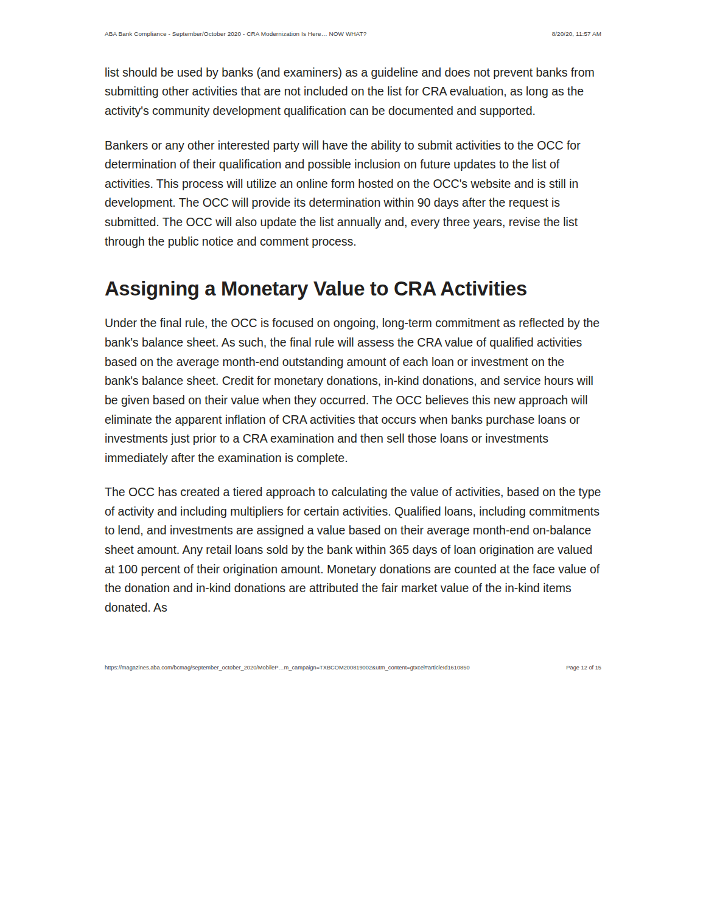ABA Bank Compliance - September/October 2020 - CRA Modernization Is Here… NOW WHAT?
8/20/20, 11:57 AM
list should be used by banks (and examiners) as a guideline and does not prevent banks from submitting other activities that are not included on the list for CRA evaluation, as long as the activity's community development qualification can be documented and supported.
Bankers or any other interested party will have the ability to submit activities to the OCC for determination of their qualification and possible inclusion on future updates to the list of activities. This process will utilize an online form hosted on the OCC's website and is still in development. The OCC will provide its determination within 90 days after the request is submitted. The OCC will also update the list annually and, every three years, revise the list through the public notice and comment process.
Assigning a Monetary Value to CRA Activities
Under the final rule, the OCC is focused on ongoing, long-term commitment as reflected by the bank's balance sheet. As such, the final rule will assess the CRA value of qualified activities based on the average month-end outstanding amount of each loan or investment on the bank's balance sheet. Credit for monetary donations, in-kind donations, and service hours will be given based on their value when they occurred. The OCC believes this new approach will eliminate the apparent inflation of CRA activities that occurs when banks purchase loans or investments just prior to a CRA examination and then sell those loans or investments immediately after the examination is complete.
The OCC has created a tiered approach to calculating the value of activities, based on the type of activity and including multipliers for certain activities. Qualified loans, including commitments to lend, and investments are assigned a value based on their average month-end on-balance sheet amount. Any retail loans sold by the bank within 365 days of loan origination are valued at 100 percent of their origination amount. Monetary donations are counted at the face value of the donation and in-kind donations are attributed the fair market value of the in-kind items donated. As
https://magazines.aba.com/bcmag/september_october_2020/MobileP…m_campaign=TXBCOM200819002&utm_content=gtxcel#articleId1610850
Page 12 of 15